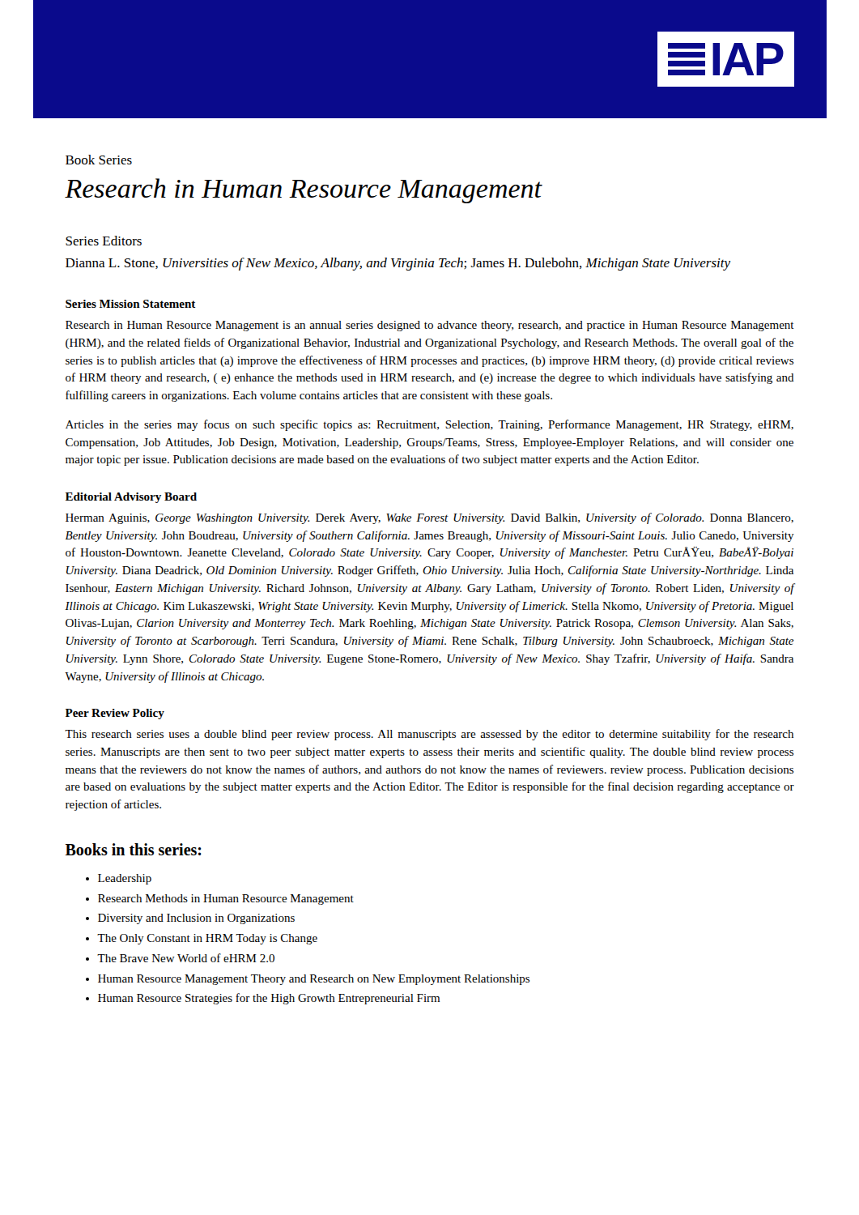IAP
Book Series
Research in Human Resource Management
Series Editors
Dianna L. Stone, Universities of New Mexico, Albany, and Virginia Tech; James H. Dulebohn, Michigan State University
Series Mission Statement
Research in Human Resource Management is an annual series designed to advance theory, research, and practice in Human Resource Management (HRM), and the related fields of Organizational Behavior, Industrial and Organizational Psychology, and Research Methods. The overall goal of the series is to publish articles that (a) improve the effectiveness of HRM processes and practices, (b) improve HRM theory, (d) provide critical reviews of HRM theory and research, ( e) enhance the methods used in HRM research, and (e) increase the degree to which individuals have satisfying and fulfilling careers in organizations. Each volume contains articles that are consistent with these goals.
Articles in the series may focus on such specific topics as: Recruitment, Selection, Training, Performance Management, HR Strategy, eHRM, Compensation, Job Attitudes, Job Design, Motivation, Leadership, Groups/Teams, Stress, Employee-Employer Relations, and will consider one major topic per issue. Publication decisions are made based on the evaluations of two subject matter experts and the Action Editor.
Editorial Advisory Board
Herman Aguinis, George Washington University. Derek Avery, Wake Forest University. David Balkin, University of Colorado. Donna Blancero, Bentley University. John Boudreau, University of Southern California. James Breaugh, University of Missouri-Saint Louis. Julio Canedo, University of Houston-Downtown. Jeanette Cleveland, Colorado State University. Cary Cooper, University of Manchester. Petru CurÅŸeu, BabeÅŸ-Bolyai University. Diana Deadrick, Old Dominion University. Rodger Griffeth, Ohio University. Julia Hoch, California State University-Northridge. Linda Isenhour, Eastern Michigan University. Richard Johnson, University at Albany. Gary Latham, University of Toronto. Robert Liden, University of Illinois at Chicago. Kim Lukaszewski, Wright State University. Kevin Murphy, University of Limerick. Stella Nkomo, University of Pretoria. Miguel Olivas-Lujan, Clarion University and Monterrey Tech. Mark Roehling, Michigan State University. Patrick Rosopa, Clemson University. Alan Saks, University of Toronto at Scarborough. Terri Scandura, University of Miami. Rene Schalk, Tilburg University. John Schaubroeck, Michigan State University. Lynn Shore, Colorado State University. Eugene Stone-Romero, University of New Mexico. Shay Tzafrir, University of Haifa. Sandra Wayne, University of Illinois at Chicago.
Peer Review Policy
This research series uses a double blind peer review process. All manuscripts are assessed by the editor to determine suitability for the research series. Manuscripts are then sent to two peer subject matter experts to assess their merits and scientific quality. The double blind review process means that the reviewers do not know the names of authors, and authors do not know the names of reviewers. review process. Publication decisions are based on evaluations by the subject matter experts and the Action Editor. The Editor is responsible for the final decision regarding acceptance or rejection of articles.
Books in this series:
Leadership
Research Methods in Human Resource Management
Diversity and Inclusion in Organizations
The Only Constant in HRM Today is Change
The Brave New World of eHRM 2.0
Human Resource Management Theory and Research on New Employment Relationships
Human Resource Strategies for the High Growth Entrepreneurial Firm